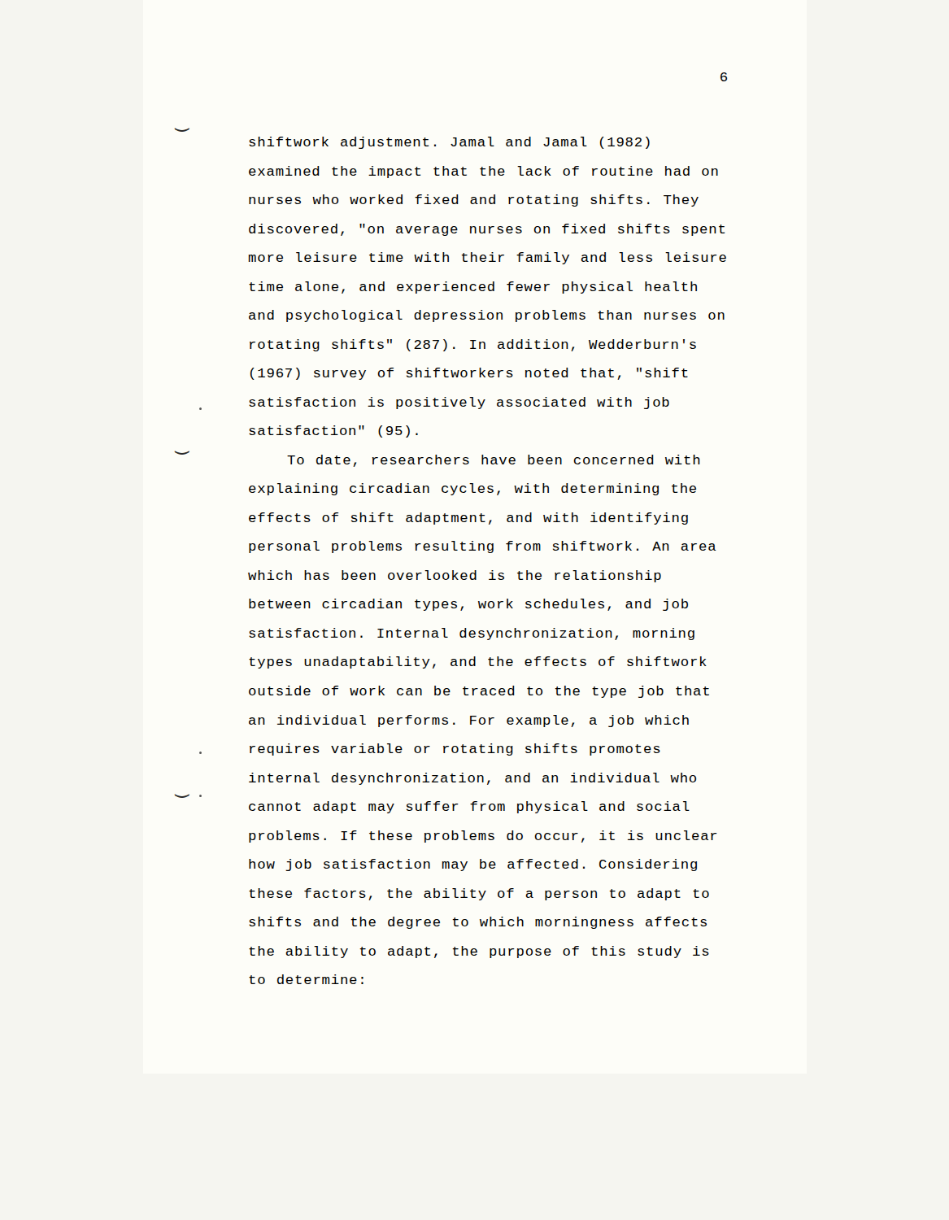‿
‿
‿
6
shiftwork adjustment. Jamal and Jamal (1982) examined the impact that the lack of routine had on nurses who worked fixed and rotating shifts. They discovered, "on average nurses on fixed shifts spent more leisure time with their family and less leisure time alone, and experienced fewer physical health and psychological depression problems than nurses on rotating shifts" (287). In addition, Wedderburn's (1967) survey of shiftworkers noted that, "shift satisfaction is positively associated with job satisfaction" (95).
To date, researchers have been concerned with explaining circadian cycles, with determining the effects of shift adaptment, and with identifying personal problems resulting from shiftwork. An area which has been overlooked is the relationship between circadian types, work schedules, and job satisfaction. Internal desynchronization, morning types unadaptability, and the effects of shiftwork outside of work can be traced to the type job that an individual performs. For example, a job which requires variable or rotating shifts promotes internal desynchronization, and an individual who cannot adapt may suffer from physical and social problems. If these problems do occur, it is unclear how job satisfaction may be affected. Considering these factors, the ability of a person to adapt to shifts and the degree to which morningness affects the ability to adapt, the purpose of this study is to determine: